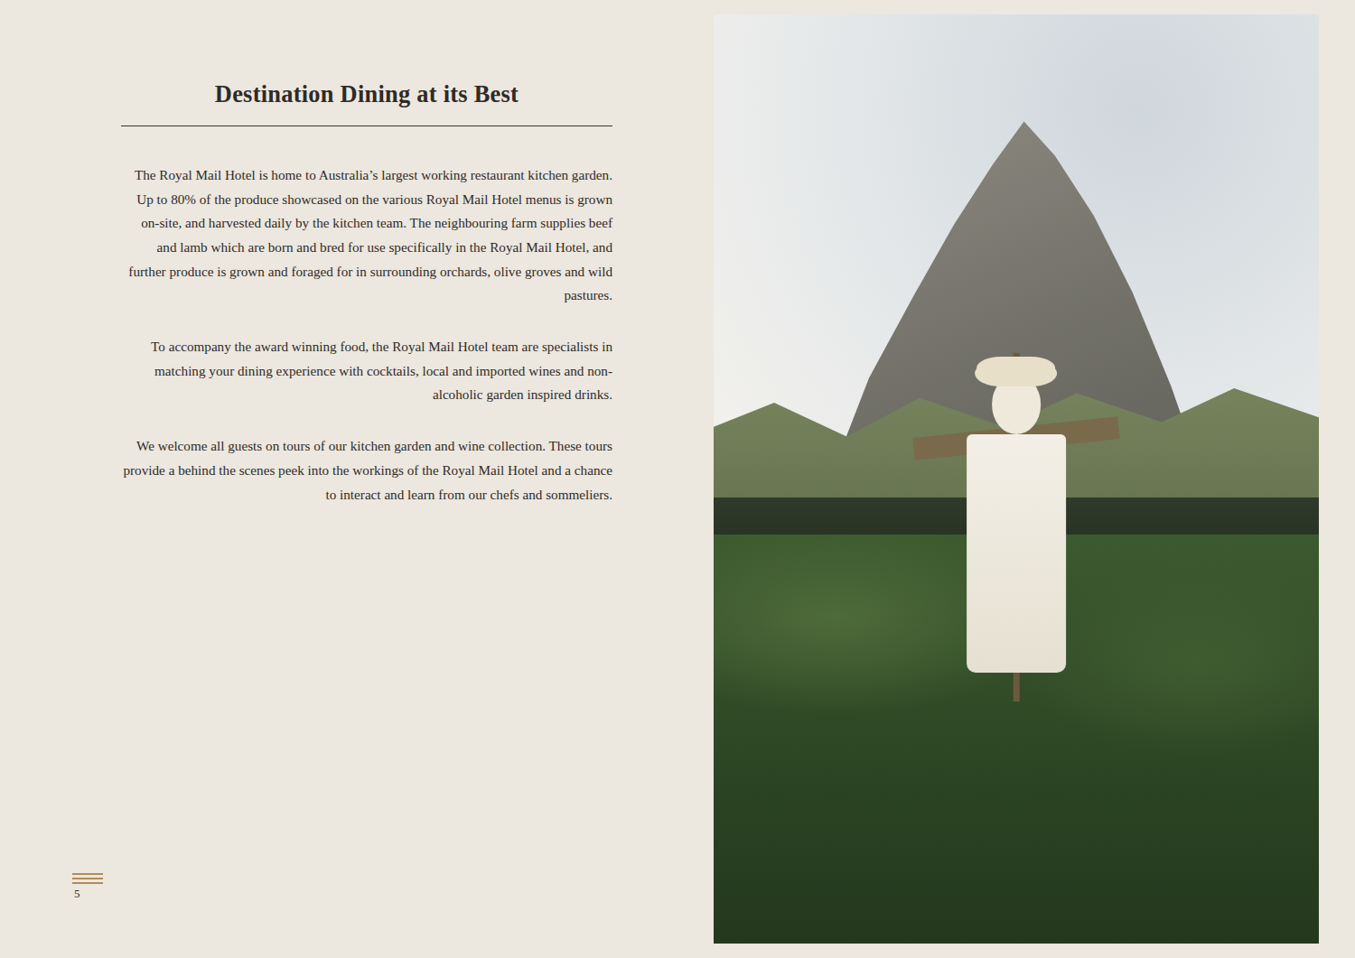Destination Dining at its Best
The Royal Mail Hotel is home to Australia’s largest working restaurant kitchen garden. Up to 80% of the produce showcased on the various Royal Mail Hotel menus is grown on-site, and harvested daily by the kitchen team. The neighbouring farm supplies beef and lamb which are born and bred for use specifically in the Royal Mail Hotel, and further produce is grown and foraged for in surrounding orchards, olive groves and wild pastures.
To accompany the award winning food, the Royal Mail Hotel team are specialists in matching your dining experience with cocktails, local and imported wines and non-alcoholic garden inspired drinks.
We welcome all guests on tours of our kitchen garden and wine collection. These tours provide a behind the scenes peek into the workings of the Royal Mail Hotel and a chance to interact and learn from our chefs and sommeliers.
5